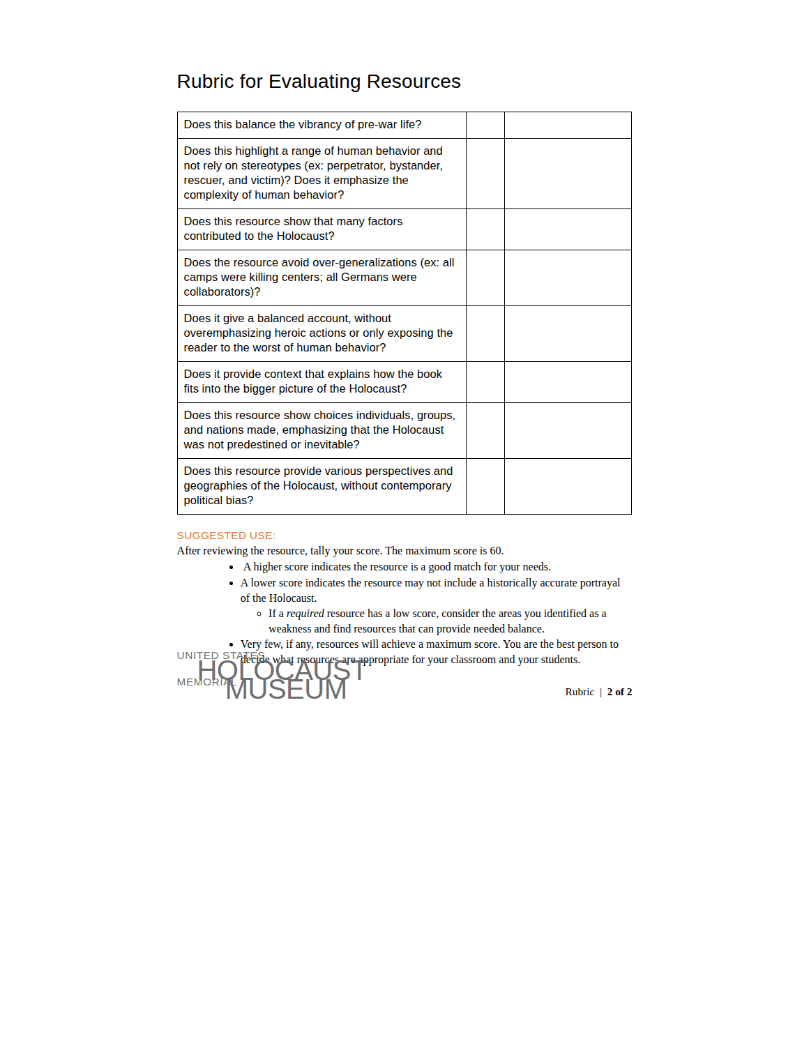Rubric for Evaluating Resources
| Does this balance the vibrancy of pre-war life? | | |
| Does this highlight a range of human behavior and not rely on stereotypes (ex: perpetrator, bystander, rescuer, and victim)? Does it emphasize the complexity of human behavior? | | |
| Does this resource show that many factors contributed to the Holocaust? | | |
| Does the resource avoid over-generalizations (ex: all camps were killing centers; all Germans were collaborators)? | | |
| Does it give a balanced account, without overemphasizing heroic actions or only exposing the reader to the worst of human behavior? | | |
| Does it provide context that explains how the book fits into the bigger picture of the Holocaust? | | |
| Does this resource show choices individuals, groups, and nations made, emphasizing that the Holocaust was not predestined or inevitable? | | |
| Does this resource provide various perspectives and geographies of the Holocaust, without contemporary political bias? | | |
SUGGESTED USE:
After reviewing the resource, tally your score. The maximum score is 60.
A higher score indicates the resource is a good match for your needs.
A lower score indicates the resource may not include a historically accurate portrayal of the Holocaust.
If a required resource has a low score, consider the areas you identified as a weakness and find resources that can provide needed balance.
Very few, if any, resources will achieve a maximum score. You are the best person to decide what resources are appropriate for your classroom and your students.
UNITED STATES HOLOCAUST MEMORIAL MUSEUM
Rubric | 2 of 2